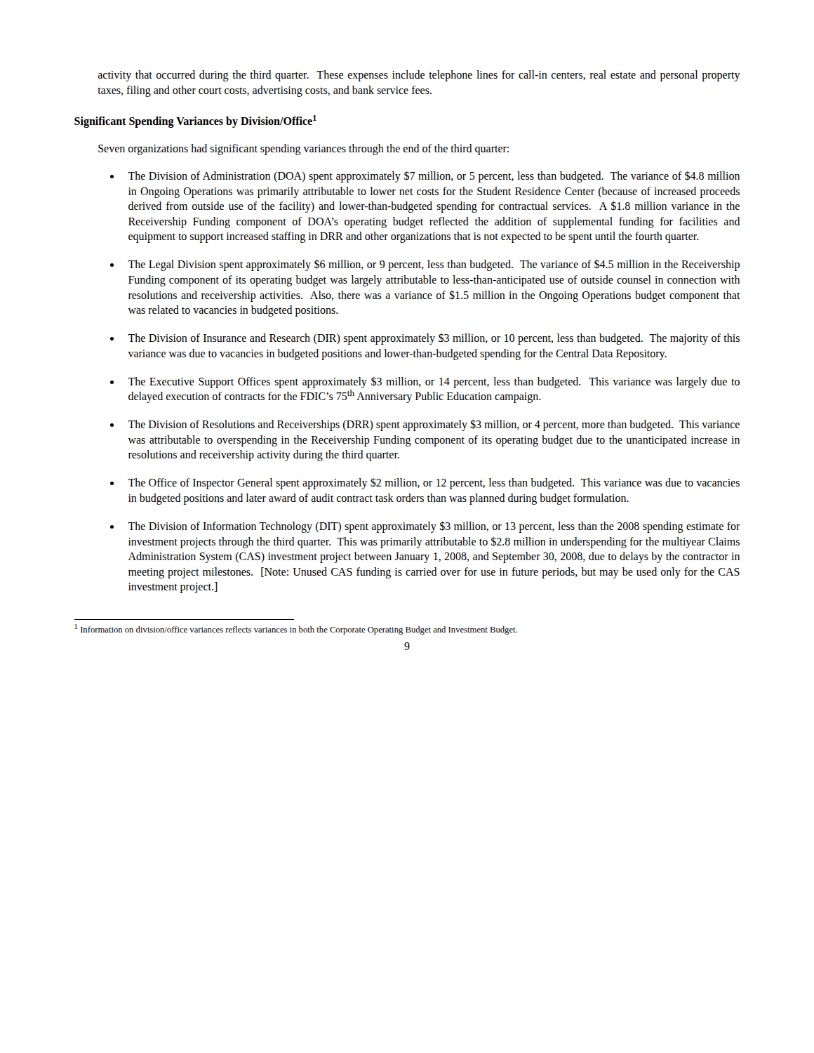activity that occurred during the third quarter. These expenses include telephone lines for call-in centers, real estate and personal property taxes, filing and other court costs, advertising costs, and bank service fees.
Significant Spending Variances by Division/Office1
Seven organizations had significant spending variances through the end of the third quarter:
The Division of Administration (DOA) spent approximately $7 million, or 5 percent, less than budgeted. The variance of $4.8 million in Ongoing Operations was primarily attributable to lower net costs for the Student Residence Center (because of increased proceeds derived from outside use of the facility) and lower-than-budgeted spending for contractual services. A $1.8 million variance in the Receivership Funding component of DOA’s operating budget reflected the addition of supplemental funding for facilities and equipment to support increased staffing in DRR and other organizations that is not expected to be spent until the fourth quarter.
The Legal Division spent approximately $6 million, or 9 percent, less than budgeted. The variance of $4.5 million in the Receivership Funding component of its operating budget was largely attributable to less-than-anticipated use of outside counsel in connection with resolutions and receivership activities. Also, there was a variance of $1.5 million in the Ongoing Operations budget component that was related to vacancies in budgeted positions.
The Division of Insurance and Research (DIR) spent approximately $3 million, or 10 percent, less than budgeted. The majority of this variance was due to vacancies in budgeted positions and lower-than-budgeted spending for the Central Data Repository.
The Executive Support Offices spent approximately $3 million, or 14 percent, less than budgeted. This variance was largely due to delayed execution of contracts for the FDIC’s 75th Anniversary Public Education campaign.
The Division of Resolutions and Receiverships (DRR) spent approximately $3 million, or 4 percent, more than budgeted. This variance was attributable to overspending in the Receivership Funding component of its operating budget due to the unanticipated increase in resolutions and receivership activity during the third quarter.
The Office of Inspector General spent approximately $2 million, or 12 percent, less than budgeted. This variance was due to vacancies in budgeted positions and later award of audit contract task orders than was planned during budget formulation.
The Division of Information Technology (DIT) spent approximately $3 million, or 13 percent, less than the 2008 spending estimate for investment projects through the third quarter. This was primarily attributable to $2.8 million in underspending for the multiyear Claims Administration System (CAS) investment project between January 1, 2008, and September 30, 2008, due to delays by the contractor in meeting project milestones. [Note: Unused CAS funding is carried over for use in future periods, but may be used only for the CAS investment project.]
1 Information on division/office variances reflects variances in both the Corporate Operating Budget and Investment Budget.
9